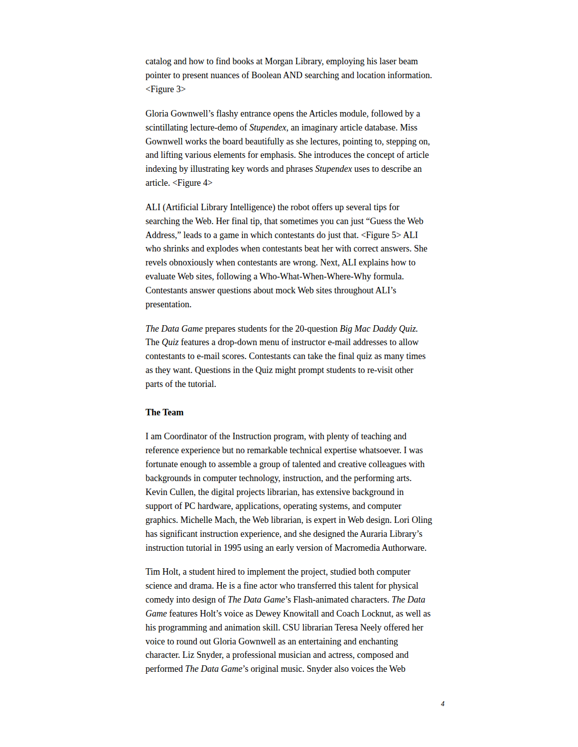catalog and how to find books at Morgan Library, employing his laser beam pointer to present nuances of Boolean AND searching and location information. <Figure 3>
Gloria Gownwell’s flashy entrance opens the Articles module, followed by a scintillating lecture-demo of Stupendex, an imaginary article database. Miss Gownwell works the board beautifully as she lectures, pointing to, stepping on, and lifting various elements for emphasis. She introduces the concept of article indexing by illustrating key words and phrases Stupendex uses to describe an article. <Figure 4>
ALI (Artificial Library Intelligence) the robot offers up several tips for searching the Web. Her final tip, that sometimes you can just “Guess the Web Address,” leads to a game in which contestants do just that. <Figure 5> ALI who shrinks and explodes when contestants beat her with correct answers. She revels obnoxiously when contestants are wrong. Next, ALI explains how to evaluate Web sites, following a Who-What-When-Where-Why formula. Contestants answer questions about mock Web sites throughout ALI’s presentation.
The Data Game prepares students for the 20-question Big Mac Daddy Quiz. The Quiz features a drop-down menu of instructor e-mail addresses to allow contestants to e-mail scores. Contestants can take the final quiz as many times as they want. Questions in the Quiz might prompt students to re-visit other parts of the tutorial.
The Team
I am Coordinator of the Instruction program, with plenty of teaching and reference experience but no remarkable technical expertise whatsoever. I was fortunate enough to assemble a group of talented and creative colleagues with backgrounds in computer technology, instruction, and the performing arts. Kevin Cullen, the digital projects librarian, has extensive background in support of PC hardware, applications, operating systems, and computer graphics. Michelle Mach, the Web librarian, is expert in Web design. Lori Oling has significant instruction experience, and she designed the Auraria Library’s instruction tutorial in 1995 using an early version of Macromedia Authorware.
Tim Holt, a student hired to implement the project, studied both computer science and drama. He is a fine actor who transferred this talent for physical comedy into design of The Data Game’s Flash-animated characters. The Data Game features Holt’s voice as Dewey Knowitall and Coach Locknut, as well as his programming and animation skill. CSU librarian Teresa Neely offered her voice to round out Gloria Gownwell as an entertaining and enchanting character. Liz Snyder, a professional musician and actress, composed and performed The Data Game’s original music. Snyder also voices the Web
4